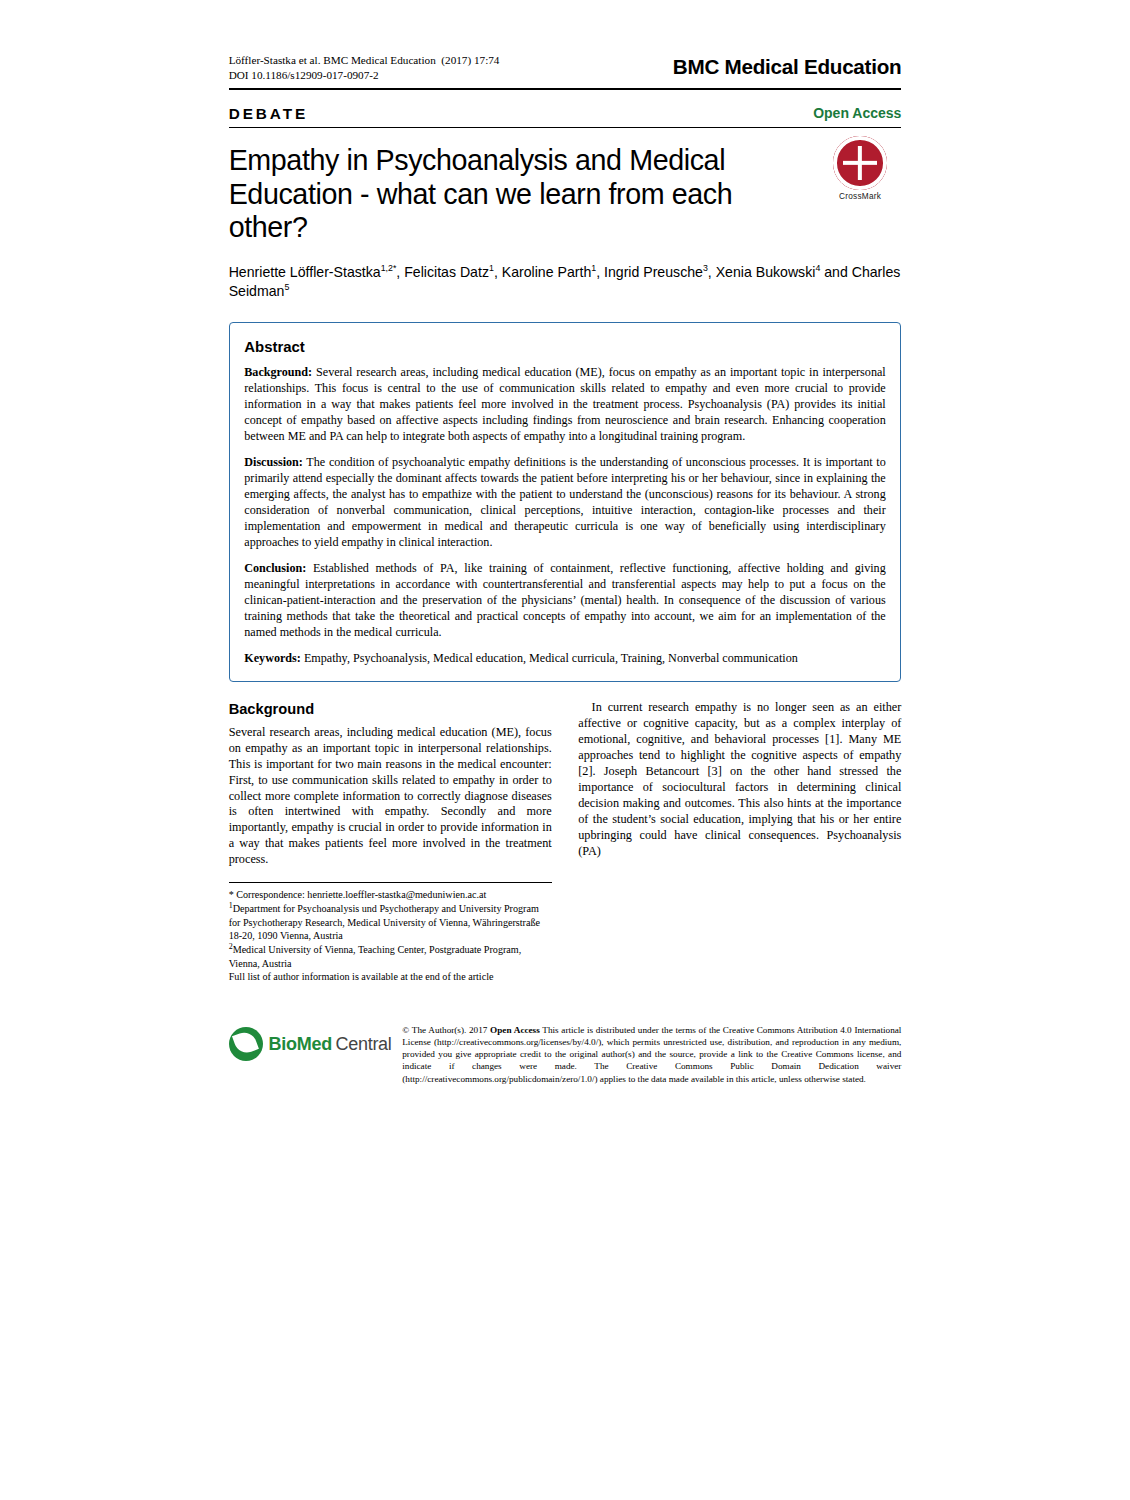Löffler-Stastka et al. BMC Medical Education (2017) 17:74
DOI 10.1186/s12909-017-0907-2
BMC Medical Education
DEBATE
Open Access
CrossMark
Empathy in Psychoanalysis and Medical Education - what can we learn from each other?
Henriette Löffler-Stastka1,2*, Felicitas Datz1, Karoline Parth1, Ingrid Preusche3, Xenia Bukowski4 and Charles Seidman5
Abstract
Background: Several research areas, including medical education (ME), focus on empathy as an important topic in interpersonal relationships. This focus is central to the use of communication skills related to empathy and even more crucial to provide information in a way that makes patients feel more involved in the treatment process. Psychoanalysis (PA) provides its initial concept of empathy based on affective aspects including findings from neuroscience and brain research. Enhancing cooperation between ME and PA can help to integrate both aspects of empathy into a longitudinal training program.
Discussion: The condition of psychoanalytic empathy definitions is the understanding of unconscious processes. It is important to primarily attend especially the dominant affects towards the patient before interpreting his or her behaviour, since in explaining the emerging affects, the analyst has to empathize with the patient to understand the (unconscious) reasons for its behaviour. A strong consideration of nonverbal communication, clinical perceptions, intuitive interaction, contagion-like processes and their implementation and empowerment in medical and therapeutic curricula is one way of beneficially using interdisciplinary approaches to yield empathy in clinical interaction.
Conclusion: Established methods of PA, like training of containment, reflective functioning, affective holding and giving meaningful interpretations in accordance with countertransferential and transferential aspects may help to put a focus on the clinican-patient-interaction and the preservation of the physicians’ (mental) health. In consequence of the discussion of various training methods that take the theoretical and practical concepts of empathy into account, we aim for an implementation of the named methods in the medical curricula.
Keywords: Empathy, Psychoanalysis, Medical education, Medical curricula, Training, Nonverbal communication
Background
Several research areas, including medical education (ME), focus on empathy as an important topic in interpersonal relationships. This is important for two main reasons in the medical encounter: First, to use communication skills related to empathy in order to collect more complete information to correctly diagnose diseases is often intertwined with empathy. Secondly and more importantly, empathy is crucial in order to provide information in a way that makes patients feel more involved in the treatment process.
In current research empathy is no longer seen as an either affective or cognitive capacity, but as a complex interplay of emotional, cognitive, and behavioral processes [1]. Many ME approaches tend to highlight the cognitive aspects of empathy [2]. Joseph Betancourt [3] on the other hand stressed the importance of sociocultural factors in determining clinical decision making and outcomes. This also hints at the importance of the student’s social education, implying that his or her entire upbringing could have clinical consequences. Psychoanalysis (PA)
* Correspondence: henriette.loeffler-stastka@meduniwien.ac.at
1Department for Psychoanalysis und Psychotherapy and University Program for Psychotherapy Research, Medical University of Vienna, Währingerstraße 18-20, 1090 Vienna, Austria
2Medical University of Vienna, Teaching Center, Postgraduate Program, Vienna, Austria
Full list of author information is available at the end of the article
BioMed Central
© The Author(s). 2017 Open Access This article is distributed under the terms of the Creative Commons Attribution 4.0 International License (http://creativecommons.org/licenses/by/4.0/), which permits unrestricted use, distribution, and reproduction in any medium, provided you give appropriate credit to the original author(s) and the source, provide a link to the Creative Commons license, and indicate if changes were made. The Creative Commons Public Domain Dedication waiver (http://creativecommons.org/publicdomain/zero/1.0/) applies to the data made available in this article, unless otherwise stated.